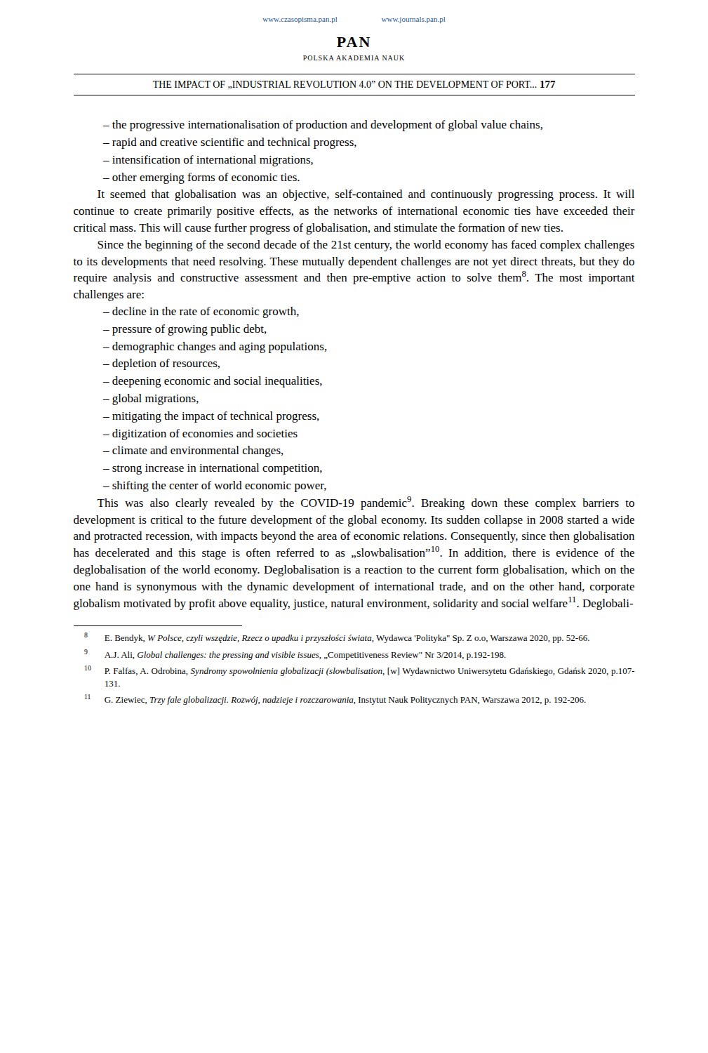www.czasopisma.pan.pl www.journals.pan.pl
PAN
POLSKA AKADEMIA NAUK
THE IMPACT OF „INDUSTRIAL REVOLUTION 4.0” ON THE DEVELOPMENT OF PORT... 177
the progressive internationalisation of production and development of global value chains,
rapid and creative scientific and technical progress,
intensification of international migrations,
other emerging forms of economic ties.
It seemed that globalisation was an objective, self-contained and continuously progressing process. It will continue to create primarily positive effects, as the networks of international economic ties have exceeded their critical mass. This will cause further progress of globalisation, and stimulate the formation of new ties.
Since the beginning of the second decade of the 21st century, the world economy has faced complex challenges to its developments that need resolving. These mutually dependent challenges are not yet direct threats, but they do require analysis and constructive assessment and then pre-emptive action to solve them8. The most important challenges are:
decline in the rate of economic growth,
pressure of growing public debt,
demographic changes and aging populations,
depletion of resources,
deepening economic and social inequalities,
global migrations,
mitigating the impact of technical progress,
digitization of economies and societies
climate and environmental changes,
strong increase in international competition,
shifting the center of world economic power,
This was also clearly revealed by the COVID-19 pandemic9. Breaking down these complex barriers to development is critical to the future development of the global economy. Its sudden collapse in 2008 started a wide and protracted recession, with impacts beyond the area of economic relations. Consequently, since then globalisation has decelerated and this stage is often referred to as „slowbalisation”10. In addition, there is evidence of the deglobalisation of the world economy. Deglobalisation is a reaction to the current form globalisation, which on the one hand is synonymous with the dynamic development of international trade, and on the other hand, corporate globalism motivated by profit above equality, justice, natural environment, solidarity and social welfare11. Deglobali-
8 E. Bendyk, W Polsce, czyli wszędzie, Rzecz o upadku i przyszłości świata, Wydawca 'Polityka" Sp. Z o.o, Warszawa 2020, pp. 52-66.
9 A.J. Ali, Global challenges: the pressing and visible issues, „Competitiveness Review" Nr 3/2014, p.192-198.
10 P. Falfas, A. Odrobina, Syndromy spowolnienia globalizacji (slowbalisation, [w] Wydawnictwo Uniwersytetu Gdańskiego, Gdańsk 2020, p.107-131.
11 G. Ziewiec, Trzy fale globalizacji. Rozwój, nadzieje i rozczarowania, Instytut Nauk Politycznych PAN, Warszawa 2012, p. 192-206.